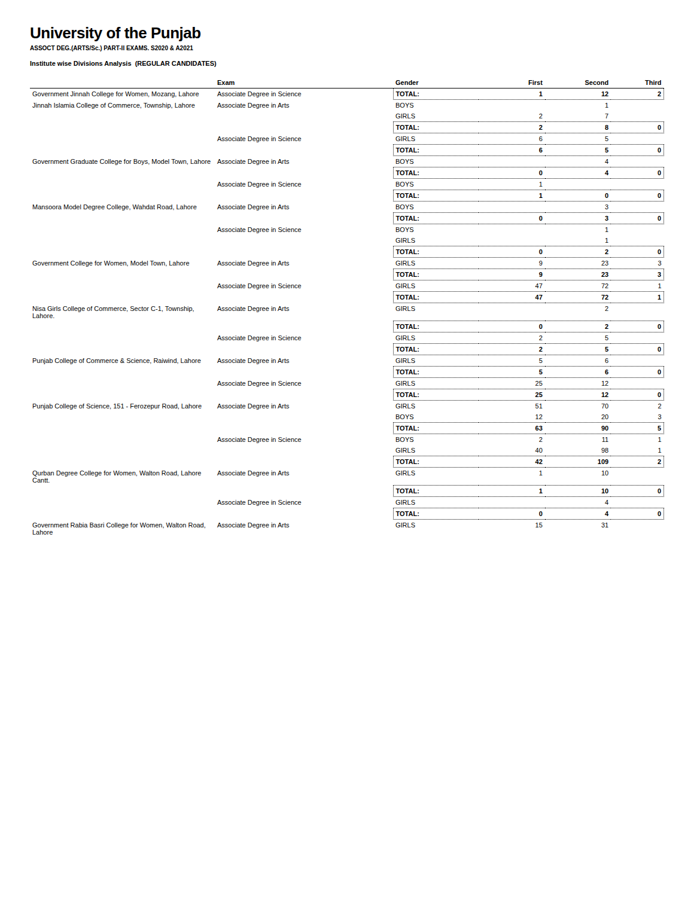University of the Punjab
ASSOCT DEG.(ARTS/Sc.) PART-II EXAMS. S2020 & A2021
Institute wise Divisions Analysis (REGULAR CANDIDATES)
| | Exam | Gender | First | Second | Third |
| --- | --- | --- | --- | --- | --- |
| Government Jinnah College for Women, Mozang, Lahore | Associate Degree in Science | TOTAL: | 1 | 12 | 2 |
| Jinnah Islamia College of Commerce, Township, Lahore | Associate Degree in Arts | BOYS | | 1 | |
| GIRLS | 2 | 7 | |
| | | TOTAL: | 2 | 8 | 0 |
| | Associate Degree in Science | GIRLS | 6 | 5 | |
| | | TOTAL: | 6 | 5 | 0 |
| Government Graduate College for Boys, Model Town, Lahore | Associate Degree in Arts | BOYS | | 4 | |
| | | TOTAL: | 0 | 4 | 0 |
| | Associate Degree in Science | BOYS | 1 | | |
| | | TOTAL: | 1 | 0 | 0 |
| Mansoora Model Degree College, Wahdat Road, Lahore | Associate Degree in Arts | BOYS | | 3 | |
| | | TOTAL: | 0 | 3 | 0 |
| | Associate Degree in Science | BOYS | | 1 | |
| | GIRLS | | 1 | |
| | | TOTAL: | 0 | 2 | 0 |
| Government College for Women, Model Town, Lahore | Associate Degree in Arts | GIRLS | 9 | 23 | 3 |
| | | TOTAL: | 9 | 23 | 3 |
| | Associate Degree in Science | GIRLS | 47 | 72 | 1 |
| | | TOTAL: | 47 | 72 | 1 |
| Nisa Girls College of Commerce, Sector C-1, Township, Lahore. | Associate Degree in Arts | GIRLS | | 2 | |
| | | TOTAL: | 0 | 2 | 0 |
| | Associate Degree in Science | GIRLS | 2 | 5 | |
| | | TOTAL: | 2 | 5 | 0 |
| Punjab College of Commerce & Science, Raiwind, Lahore | Associate Degree in Arts | GIRLS | 5 | 6 | |
| | | TOTAL: | 5 | 6 | 0 |
| | Associate Degree in Science | GIRLS | 25 | 12 | |
| | | TOTAL: | 25 | 12 | 0 |
| Punjab College of Science, 151 - Ferozepur Road, Lahore | Associate Degree in Arts | GIRLS | 51 | 70 | 2 |
| BOYS | 12 | 20 | 3 |
| | | TOTAL: | 63 | 90 | 5 |
| | Associate Degree in Science | BOYS | 2 | 11 | 1 |
| | GIRLS | 40 | 98 | 1 |
| | | TOTAL: | 42 | 109 | 2 |
| Qurban Degree College for Women, Walton Road, Lahore Cantt. | Associate Degree in Arts | GIRLS | 1 | 10 | |
| | | TOTAL: | 1 | 10 | 0 |
| | Associate Degree in Science | GIRLS | | 4 | |
| | | TOTAL: | 0 | 4 | 0 |
| Government Rabia Basri College for Women, Walton Road, Lahore | Associate Degree in Arts | GIRLS | 15 | 31 | |